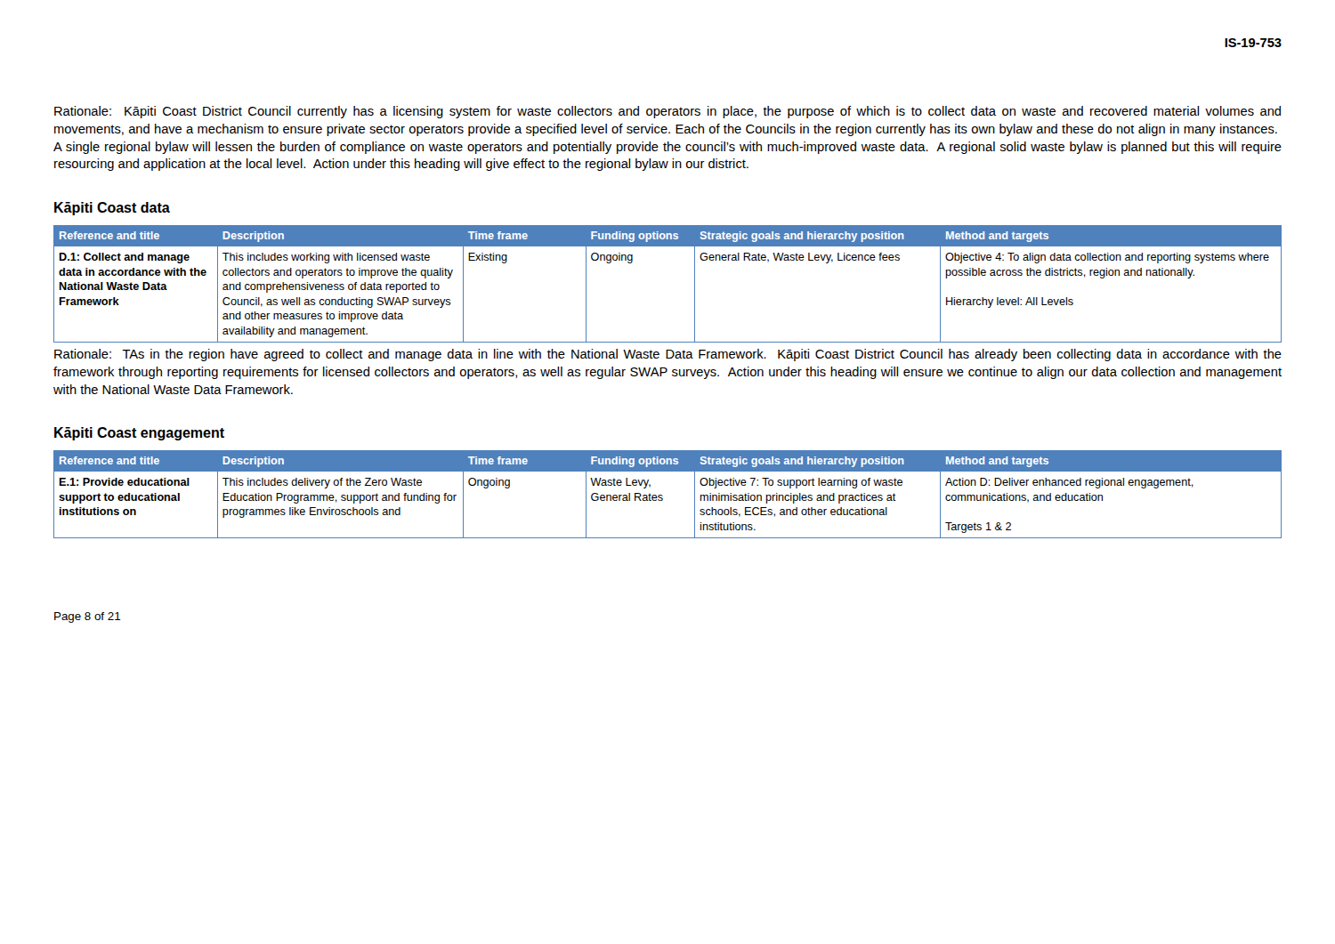IS-19-753
Rationale: Kāpiti Coast District Council currently has a licensing system for waste collectors and operators in place, the purpose of which is to collect data on waste and recovered material volumes and movements, and have a mechanism to ensure private sector operators provide a specified level of service. Each of the Councils in the region currently has its own bylaw and these do not align in many instances. A single regional bylaw will lessen the burden of compliance on waste operators and potentially provide the council’s with much-improved waste data. A regional solid waste bylaw is planned but this will require resourcing and application at the local level. Action under this heading will give effect to the regional bylaw in our district.
Kāpiti Coast data
| Reference and title | Description | Time frame | Funding options | Strategic goals and hierarchy position | Method and targets |
| --- | --- | --- | --- | --- | --- |
| D.1: Collect and manage data in accordance with the National Waste Data Framework | This includes working with licensed waste collectors and operators to improve the quality and comprehensiveness of data reported to Council, as well as conducting SWAP surveys and other measures to improve data availability and management. | Existing | Ongoing | General Rate, Waste Levy, Licence fees | Objective 4: To align data collection and reporting systems where possible across the districts, region and nationally. Hierarchy level: All Levels |
Rationale: TAs in the region have agreed to collect and manage data in line with the National Waste Data Framework. Kāpiti Coast District Council has already been collecting data in accordance with the framework through reporting requirements for licensed collectors and operators, as well as regular SWAP surveys. Action under this heading will ensure we continue to align our data collection and management with the National Waste Data Framework.
Kāpiti Coast engagement
| Reference and title | Description | Time frame | Funding options | Strategic goals and hierarchy position | Method and targets |
| --- | --- | --- | --- | --- | --- |
| E.1: Provide educational support to educational institutions on | This includes delivery of the Zero Waste Education Programme, support and funding for programmes like Enviroschools and | Ongoing | Waste Levy, General Rates | Objective 7: To support learning of waste minimisation principles and practices at schools, ECEs, and other educational institutions. | Action D: Deliver enhanced regional engagement, communications, and education Targets 1 & 2 |
Page 8 of 21